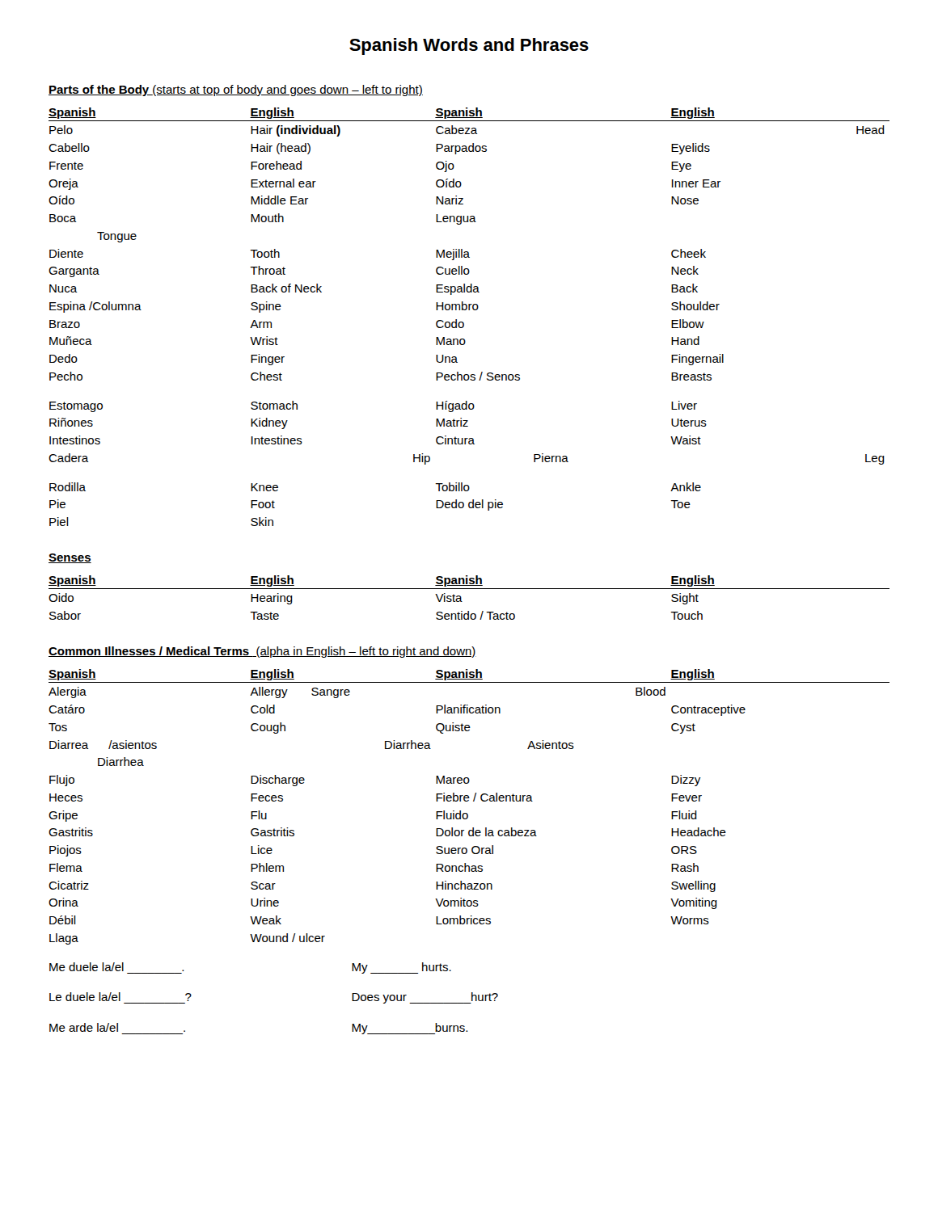Spanish Words and Phrases
Parts of the Body (starts at top of body and goes down – left to right)
| Spanish | English | Spanish | English |
| --- | --- | --- | --- |
| Pelo | Hair (individual) | Cabeza | Head |
| Cabello | Hair (head) | Parpados | Eyelids |
| Frente | Forehead | Ojo | Eye |
| Oreja | External ear | Oído | Inner Ear |
| Oído | Middle Ear | Nariz | Nose |
| Boca | Mouth | Lengua | |
| Tongue | | | |
| Diente | Tooth | Mejilla | Cheek |
| Garganta | Throat | Cuello | Neck |
| Nuca | Back of Neck | Espalda | Back |
| Espina /Columna | Spine | Hombro | Shoulder |
| Brazo | Arm | Codo | Elbow |
| Muñeca | Wrist | Mano | Hand |
| Dedo | Finger | Una | Fingernail |
| Pecho | Chest | Pechos / Senos | Breasts |
| Estomago | Stomach | Hígado | Liver |
| Riñones | Kidney | Matriz | Uterus |
| Intestinos | Intestines | Cintura | Waist |
| Cadera | Hip | Pierna | Leg |
| Rodilla | Knee | Tobillo | Ankle |
| Pie | Foot | Dedo del pie | Toe |
| Piel | Skin | | |
Senses
| Spanish | English | Spanish | English |
| --- | --- | --- | --- |
| Oido | Hearing | Vista | Sight |
| Sabor | Taste | Sentido / Tacto | Touch |
Common Illnesses / Medical Terms (alpha in English – left to right and down)
| Spanish | English | Spanish | English |
| --- | --- | --- | --- |
| Alergia | Allergy Sangre | Blood | |
| Catáro | Cold | Planification | Contraceptive |
| Tos | Cough | Quiste | Cyst |
| Diarrea /asientos | Diarrhea | Asientos | |
| Diarrhea | | | |
| Flujo | Discharge | Mareo | Dizzy |
| Heces | Feces | Fiebre / Calentura | Fever |
| Gripe | Flu | Fluido | Fluid |
| Gastritis | Gastritis | Dolor de la cabeza | Headache |
| Piojos | Lice | Suero Oral | ORS |
| Flema | Phlem | Ronchas | Rash |
| Cicatriz | Scar | Hinchazon | Swelling |
| Orina | Urine | Vomitos | Vomiting |
| Débil | Weak | Lombrices | Worms |
| Llaga | Wound / ulcer | | |
| Me duele la/el ________. | My _______ hurts. |
| Le duele la/el _________? | Does your _________hurt? |
| Me arde la/el _________. | My__________burns. |